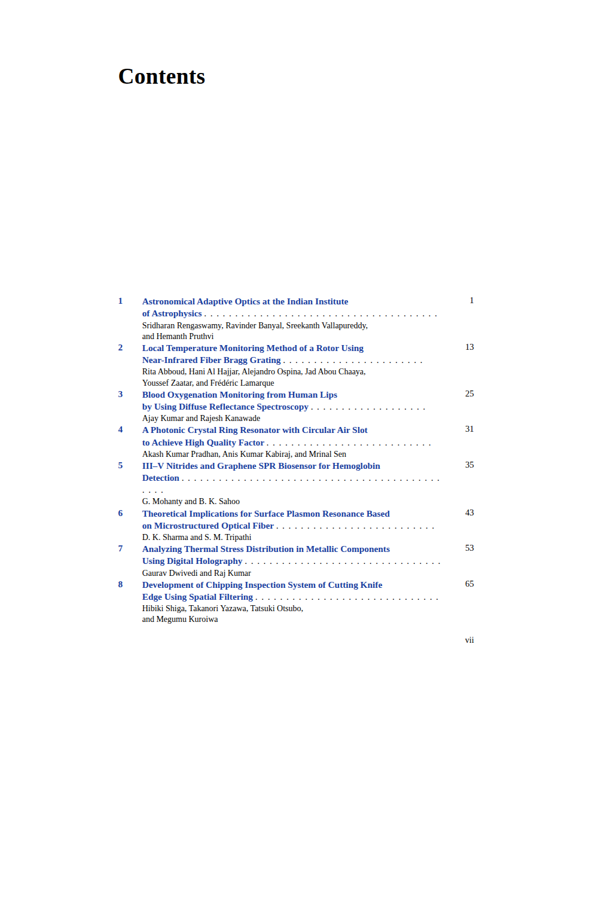Contents
| 1 | Astronomical Adaptive Optics at the Indian Institute of Astrophysics . . . . . . . . . . . . . . . . . . . . . . . . . . . . . . . . . . . . . . Sridharan Rengaswamy, Ravinder Banyal, Sreekanth Vallapureddy, and Hemanth Pruthvi | 1 |
| 2 | Local Temperature Monitoring Method of a Rotor Using Near-Infrared Fiber Bragg Grating . . . . . . . . . . . . . . . . . . . . . . . Rita Abboud, Hani Al Hajjar, Alejandro Ospina, Jad Abou Chaaya, Youssef Zaatar, and Frédéric Lamarque | 13 |
| 3 | Blood Oxygenation Monitoring from Human Lips by Using Diffuse Reflectance Spectroscopy . . . . . . . . . . . . . . . . . . . Ajay Kumar and Rajesh Kanawade | 25 |
| 4 | A Photonic Crystal Ring Resonator with Circular Air Slot to Achieve High Quality Factor . . . . . . . . . . . . . . . . . . . . . . . . . . . Akash Kumar Pradhan, Anis Kumar Kabiraj, and Mrinal Sen | 31 |
| 5 | III–V Nitrides and Graphene SPR Biosensor for Hemoglobin Detection . . . . . . . . . . . . . . . . . . . . . . . . . . . . . . . . . . . . . . . . . . . . . . G. Mohanty and B. K. Sahoo | 35 |
| 6 | Theoretical Implications for Surface Plasmon Resonance Based on Microstructured Optical Fiber . . . . . . . . . . . . . . . . . . . . . . . . . . D. K. Sharma and S. M. Tripathi | 43 |
| 7 | Analyzing Thermal Stress Distribution in Metallic Components Using Digital Holography . . . . . . . . . . . . . . . . . . . . . . . . . . . . . . . . Gaurav Dwivedi and Raj Kumar | 53 |
| 8 | Development of Chipping Inspection System of Cutting Knife Edge Using Spatial Filtering . . . . . . . . . . . . . . . . . . . . . . . . . . . . . . Hibiki Shiga, Takanori Yazawa, Tatsuki Otsubo, and Megumu Kuroiwa | 65 |
vii